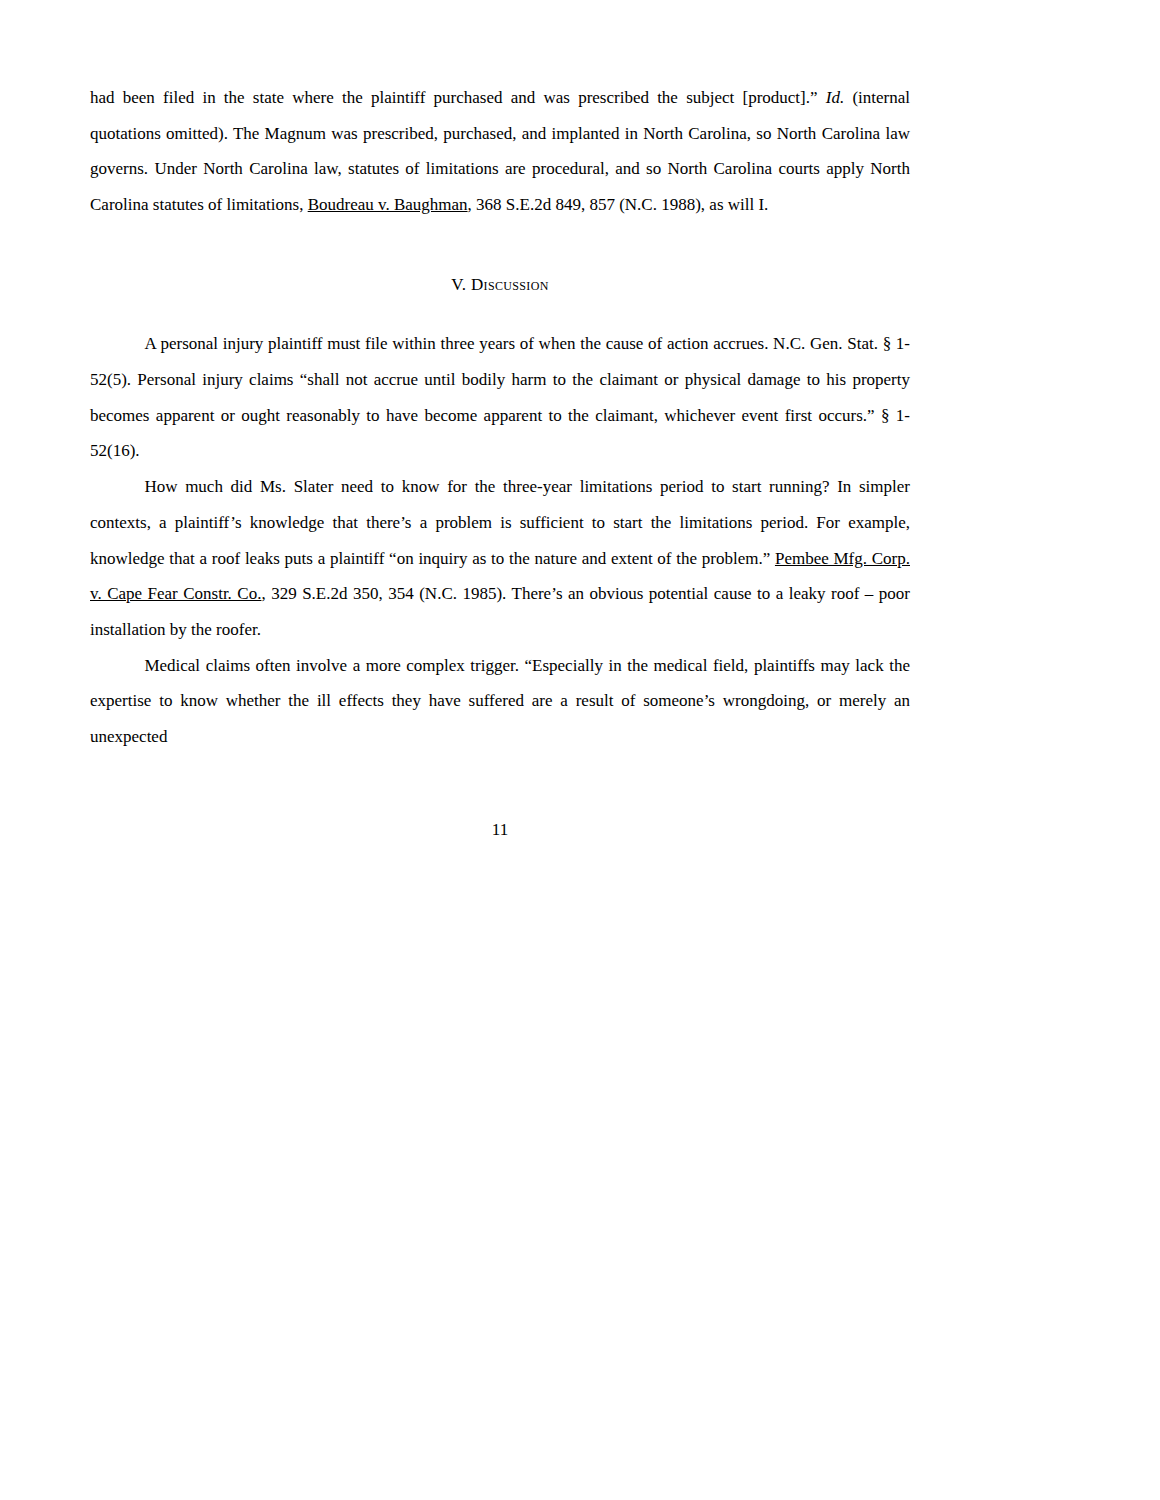had been filed in the state where the plaintiff purchased and was prescribed the subject [product].” Id. (internal quotations omitted). The Magnum was prescribed, purchased, and implanted in North Carolina, so North Carolina law governs. Under North Carolina law, statutes of limitations are procedural, and so North Carolina courts apply North Carolina statutes of limitations, Boudreau v. Baughman, 368 S.E.2d 849, 857 (N.C. 1988), as will I.
V. Discussion
A personal injury plaintiff must file within three years of when the cause of action accrues. N.C. Gen. Stat. § 1-52(5). Personal injury claims “shall not accrue until bodily harm to the claimant or physical damage to his property becomes apparent or ought reasonably to have become apparent to the claimant, whichever event first occurs.” § 1-52(16).
How much did Ms. Slater need to know for the three-year limitations period to start running? In simpler contexts, a plaintiff’s knowledge that there’s a problem is sufficient to start the limitations period. For example, knowledge that a roof leaks puts a plaintiff “on inquiry as to the nature and extent of the problem.” Pembee Mfg. Corp. v. Cape Fear Constr. Co., 329 S.E.2d 350, 354 (N.C. 1985). There’s an obvious potential cause to a leaky roof – poor installation by the roofer.
Medical claims often involve a more complex trigger. “Especially in the medical field, plaintiffs may lack the expertise to know whether the ill effects they have suffered are a result of someone’s wrongdoing, or merely an unexpected
11